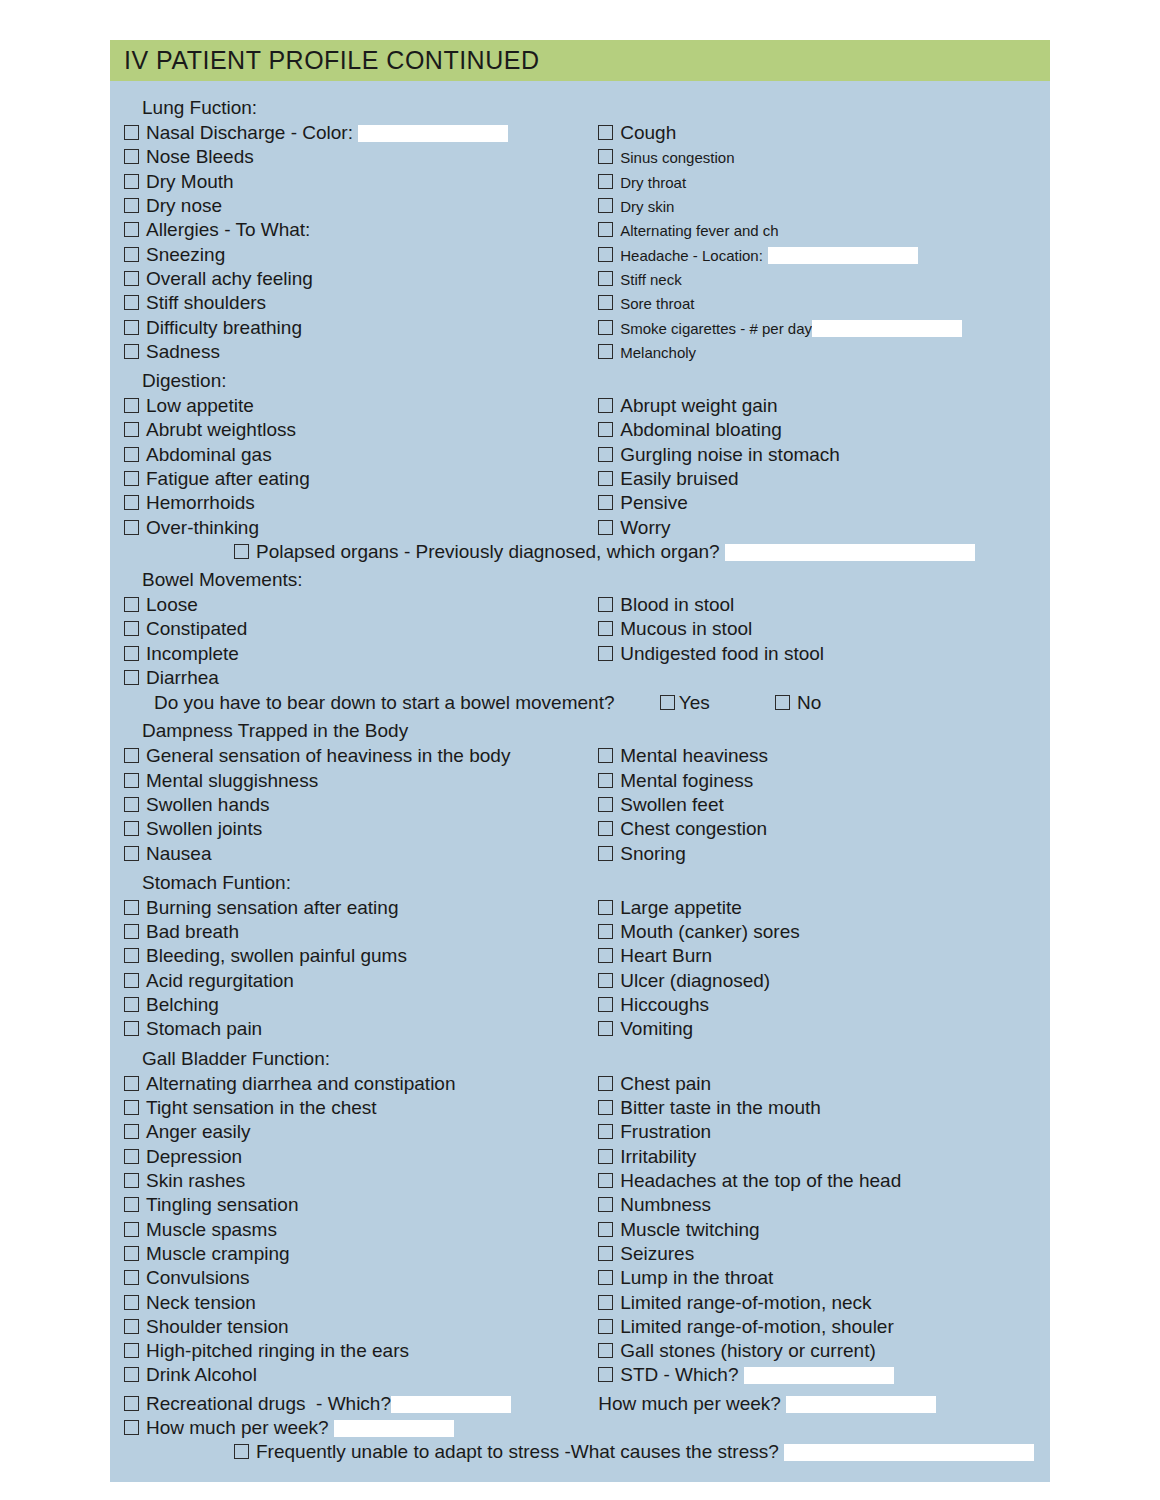IV PATIENT PROFILE CONTINUED
Lung Fuction:
| Nasal Discharge - Color: | Cough |
| Nose Bleeds | Sinus congestion |
| Dry Mouth | Dry throat |
| Dry nose | Dry skin |
| Allergies - To What: | Alternating fever and ch |
| Sneezing | Headache - Location: |
| Overall achy feeling | Stiff neck |
| Stiff shoulders | Sore throat |
| Difficulty breathing | Smoke cigarettes - # per day |
| Sadness | Melancholy |
Digestion:
| Low appetite | Abrupt weight gain |
| Abrubt weightloss | Abdominal bloating |
| Abdominal gas | Gurgling noise in stomach |
| Fatigue after eating | Easily bruised |
| Hemorrhoids | Pensive |
| Over-thinking | Worry |
Polapsed organs - Previously diagnosed, which organ?
Bowel Movements:
| Loose | Blood in stool |
| Constipated | Mucous in stool |
| Incomplete | Undigested food in stool |
| Diarrhea | |
Do you have to bear down to start a bowel movement? Yes No
Dampness Trapped in the Body
| General sensation of heaviness in the body | Mental heaviness |
| Mental sluggishness | Mental foginess |
| Swollen hands | Swollen feet |
| Swollen joints | Chest congestion |
| Nausea | Snoring |
Stomach Funtion:
| Burning sensation after eating | Large appetite |
| Bad breath | Mouth (canker) sores |
| Bleeding, swollen painful gums | Heart Burn |
| Acid regurgitation | Ulcer (diagnosed) |
| Belching | Hiccoughs |
| Stomach pain | Vomiting |
Gall Bladder Function:
| Alternating diarrhea and constipation | Chest pain |
| Tight sensation in the chest | Bitter taste in the mouth |
| Anger easily | Frustration |
| Depression | Irritability |
| Skin rashes | Headaches at the top of the head |
| Tingling sensation | Numbness |
| Muscle spasms | Muscle twitching |
| Muscle cramping | Seizures |
| Convulsions | Lump in the throat |
| Neck tension | Limited range-of-motion, neck |
| Shoulder tension | Limited range-of-motion, shouler |
| High-pitched ringing in the ears | Gall stones (history or current) |
| Drink Alcohol | STD - Which? |
| Recreational drugs - Which? | How much per week? |
| How much per week? | |
Frequently unable to adapt to stress -What causes the stress?